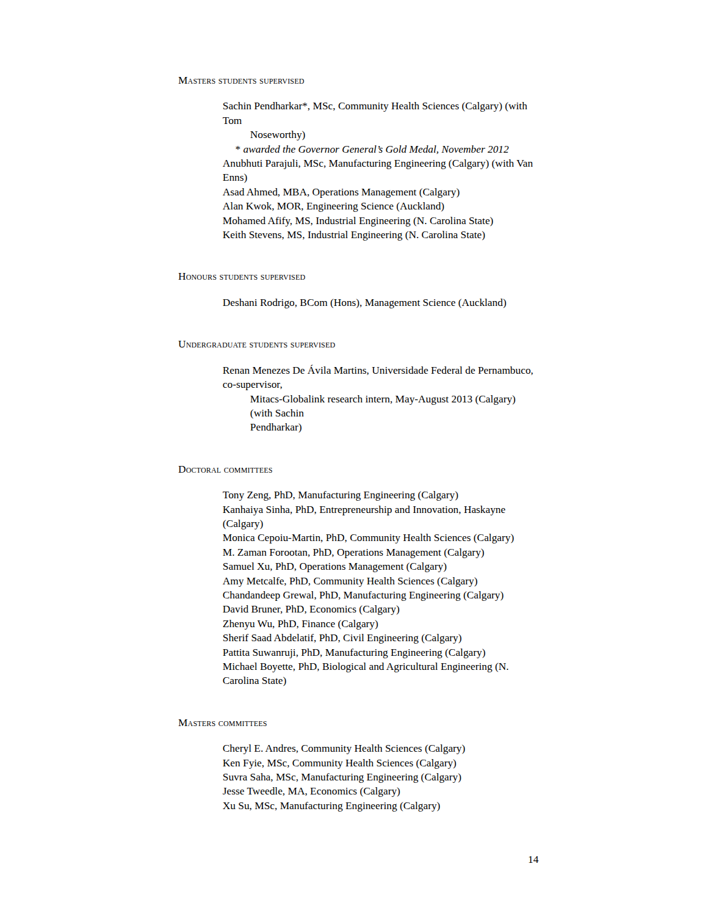Masters students supervised
Sachin Pendharkar*, MSc, Community Health Sciences (Calgary) (with Tom Noseworthy)
* awarded the Governor General’s Gold Medal, November 2012
Anubhuti Parajuli, MSc, Manufacturing Engineering (Calgary) (with Van Enns)
Asad Ahmed, MBA, Operations Management (Calgary)
Alan Kwok, MOR, Engineering Science (Auckland)
Mohamed Afify, MS, Industrial Engineering (N. Carolina State)
Keith Stevens, MS, Industrial Engineering (N. Carolina State)
Honours Students Supervised
Deshani Rodrigo, BCom (Hons), Management Science (Auckland)
Undergraduate Students Supervised
Renan Menezes De Ávila Martins, Universidade Federal de Pernambuco, co-supervisor, Mitacs-Globalink research intern, May-August 2013 (Calgary) (with Sachin Pendharkar)
Doctoral committees
Tony Zeng, PhD, Manufacturing Engineering (Calgary)
Kanhaiya Sinha, PhD, Entrepreneurship and Innovation, Haskayne (Calgary)
Monica Cepoiu-Martin, PhD, Community Health Sciences (Calgary)
M. Zaman Forootan, PhD, Operations Management (Calgary)
Samuel Xu, PhD, Operations Management (Calgary)
Amy Metcalfe, PhD, Community Health Sciences (Calgary)
Chandandeep Grewal, PhD, Manufacturing Engineering (Calgary)
David Bruner, PhD, Economics (Calgary)
Zhenyu Wu, PhD, Finance (Calgary)
Sherif Saad Abdelatif, PhD, Civil Engineering (Calgary)
Pattita Suwanruji, PhD, Manufacturing Engineering (Calgary)
Michael Boyette, PhD, Biological and Agricultural Engineering (N. Carolina State)
Masters committees
Cheryl E. Andres, Community Health Sciences (Calgary)
Ken Fyie, MSc, Community Health Sciences (Calgary)
Suvra Saha, MSc, Manufacturing Engineering (Calgary)
Jesse Tweedle, MA, Economics (Calgary)
Xu Su, MSc, Manufacturing Engineering (Calgary)
14